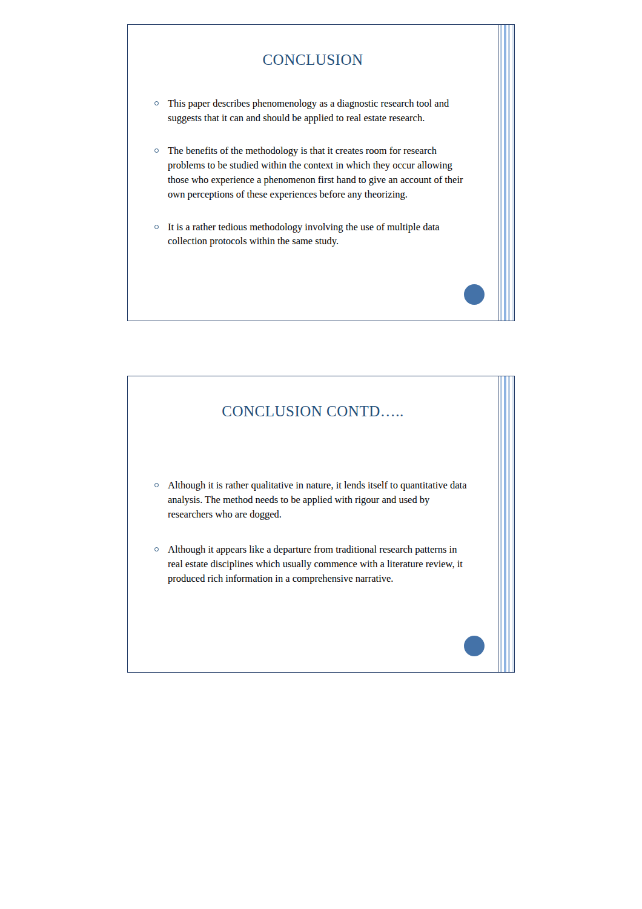CONCLUSION
This paper describes phenomenology as a diagnostic research tool and suggests that it can and should be applied to real estate research.
The benefits of the methodology is that it creates room for research problems to be studied within the context in which they occur allowing those who experience a phenomenon first hand to give an account of their own perceptions of these experiences before any theorizing.
It is a rather tedious methodology involving the use of multiple data collection protocols within the same study.
CONCLUSION CONTD…..
Although it is rather qualitative in nature, it lends itself to quantitative data analysis. The method needs to be applied with rigour and used by researchers who are dogged.
Although it appears like a departure from traditional research patterns in real estate disciplines which usually commence with a literature review, it produced rich information in a comprehensive narrative.